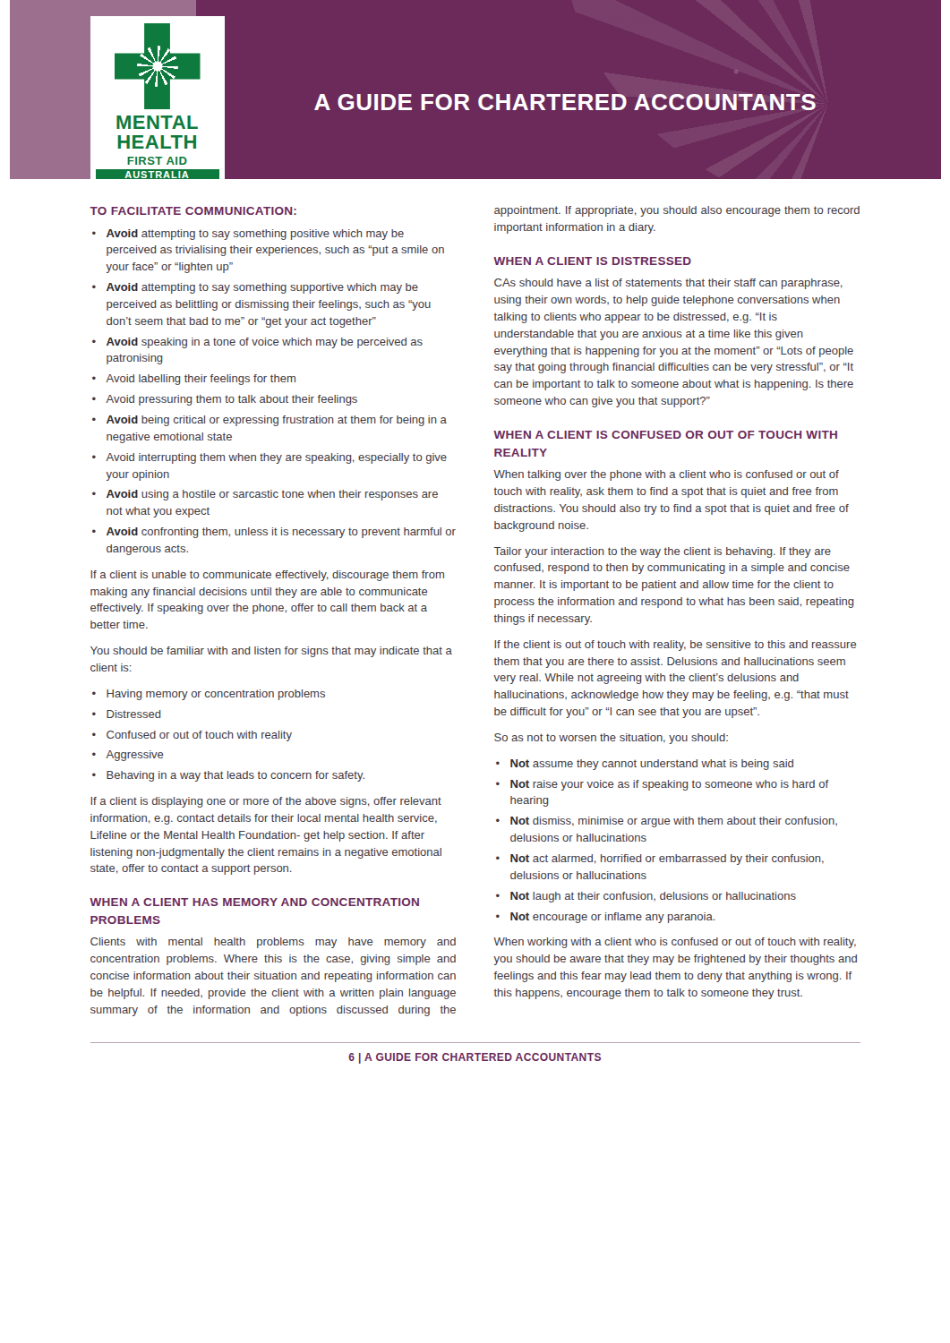A GUIDE FOR CHARTERED ACCOUNTANTS
MENTAL HEALTH FIRST AID AUSTRALIA
To facilitate communication:
Avoid attempting to say something positive which may be perceived as trivialising their experiences, such as “put a smile on your face” or “lighten up”
Avoid attempting to say something supportive which may be perceived as belittling or dismissing their feelings, such as “you don’t seem that bad to me” or “get your act together”
Avoid speaking in a tone of voice which may be perceived as patronising
Avoid labelling their feelings for them
Avoid pressuring them to talk about their feelings
Avoid being critical or expressing frustration at them for being in a negative emotional state
Avoid interrupting them when they are speaking, especially to give your opinion
Avoid using a hostile or sarcastic tone when their responses are not what you expect
Avoid confronting them, unless it is necessary to prevent harmful or dangerous acts.
If a client is unable to communicate effectively, discourage them from making any financial decisions until they are able to communicate effectively. If speaking over the phone, offer to call them back at a better time.
You should be familiar with and listen for signs that may indicate that a client is:
Having memory or concentration problems
Distressed
Confused or out of touch with reality
Aggressive
Behaving in a way that leads to concern for safety.
If a client is displaying one or more of the above signs, offer relevant information, e.g. contact details for their local mental health service, Lifeline or the Mental Health Foundation- get help section. If after listening non-judgmentally the client remains in a negative emotional state, offer to contact a support person.
When a client has memory and concentration problems
Clients with mental health problems may have memory and concentration problems. Where this is the case, giving simple and concise information about their situation and repeating information can be helpful. If needed, provide the client with a written plain language summary of the information and options discussed during the appointment. If appropriate, you should also encourage them to record important information in a diary.
When a client is distressed
CAs should have a list of statements that their staff can paraphrase, using their own words, to help guide telephone conversations when talking to clients who appear to be distressed, e.g. “It is understandable that you are anxious at a time like this given everything that is happening for you at the moment” or “Lots of people say that going through financial difficulties can be very stressful”, or “It can be important to talk to someone about what is happening. Is there someone who can give you that support?”
When a client is confused or out of touch with reality
When talking over the phone with a client who is confused or out of touch with reality, ask them to find a spot that is quiet and free from distractions. You should also try to find a spot that is quiet and free of background noise.
Tailor your interaction to the way the client is behaving. If they are confused, respond to then by communicating in a simple and concise manner. It is important to be patient and allow time for the client to process the information and respond to what has been said, repeating things if necessary.
If the client is out of touch with reality, be sensitive to this and reassure them that you are there to assist. Delusions and hallucinations seem very real. While not agreeing with the client’s delusions and hallucinations, acknowledge how they may be feeling, e.g. “that must be difficult for you” or “I can see that you are upset”.
So as not to worsen the situation, you should:
Not assume they cannot understand what is being said
Not raise your voice as if speaking to someone who is hard of hearing
Not dismiss, minimise or argue with them about their confusion, delusions or hallucinations
Not act alarmed, horrified or embarrassed by their confusion, delusions or hallucinations
Not laugh at their confusion, delusions or hallucinations
Not encourage or inflame any paranoia.
When working with a client who is confused or out of touch with reality, you should be aware that they may be frightened by their thoughts and feelings and this fear may lead them to deny that anything is wrong. If this happens, encourage them to talk to someone they trust.
6 | A GUIDE FOR CHARTERED ACCOUNTANTS